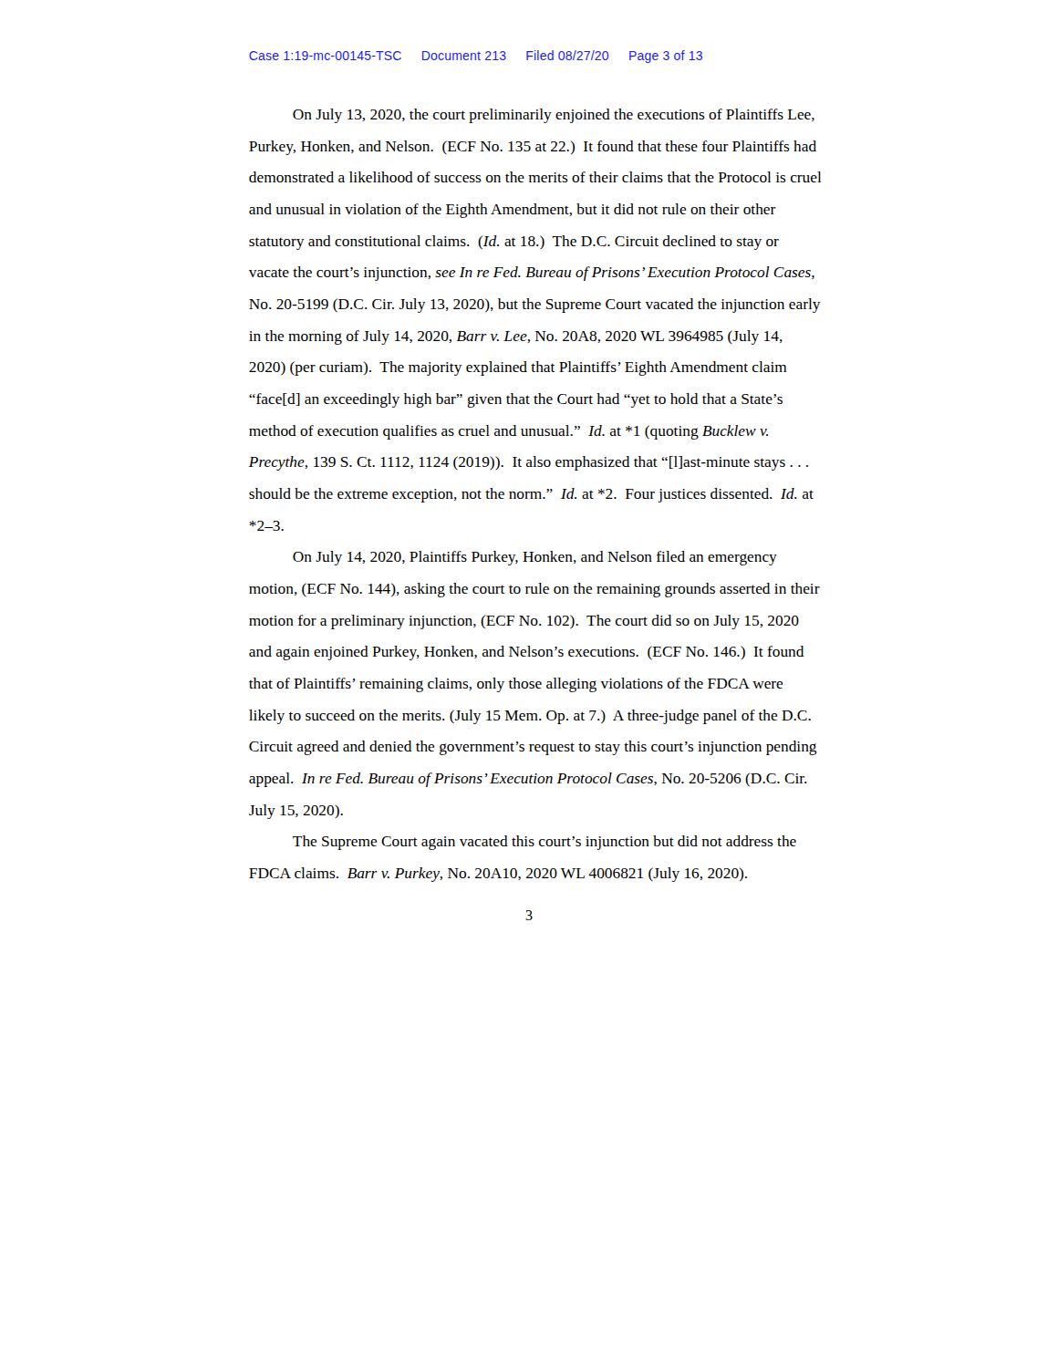Case 1:19-mc-00145-TSC Document 213 Filed 08/27/20 Page 3 of 13
On July 13, 2020, the court preliminarily enjoined the executions of Plaintiffs Lee, Purkey, Honken, and Nelson. (ECF No. 135 at 22.) It found that these four Plaintiffs had demonstrated a likelihood of success on the merits of their claims that the Protocol is cruel and unusual in violation of the Eighth Amendment, but it did not rule on their other statutory and constitutional claims. (Id. at 18.) The D.C. Circuit declined to stay or vacate the court’s injunction, see In re Fed. Bureau of Prisons’ Execution Protocol Cases, No. 20-5199 (D.C. Cir. July 13, 2020), but the Supreme Court vacated the injunction early in the morning of July 14, 2020, Barr v. Lee, No. 20A8, 2020 WL 3964985 (July 14, 2020) (per curiam). The majority explained that Plaintiffs’ Eighth Amendment claim “face[d] an exceedingly high bar” given that the Court had “yet to hold that a State’s method of execution qualifies as cruel and unusual.” Id. at *1 (quoting Bucklew v. Precythe, 139 S. Ct. 1112, 1124 (2019)). It also emphasized that “[l]ast-minute stays . . . should be the extreme exception, not the norm.” Id. at *2. Four justices dissented. Id. at *2–3.
On July 14, 2020, Plaintiffs Purkey, Honken, and Nelson filed an emergency motion, (ECF No. 144), asking the court to rule on the remaining grounds asserted in their motion for a preliminary injunction, (ECF No. 102). The court did so on July 15, 2020 and again enjoined Purkey, Honken, and Nelson’s executions. (ECF No. 146.) It found that of Plaintiffs’ remaining claims, only those alleging violations of the FDCA were likely to succeed on the merits. (July 15 Mem. Op. at 7.) A three-judge panel of the D.C. Circuit agreed and denied the government’s request to stay this court’s injunction pending appeal. In re Fed. Bureau of Prisons’ Execution Protocol Cases, No. 20-5206 (D.C. Cir. July 15, 2020).
The Supreme Court again vacated this court’s injunction but did not address the FDCA claims. Barr v. Purkey, No. 20A10, 2020 WL 4006821 (July 16, 2020).
3